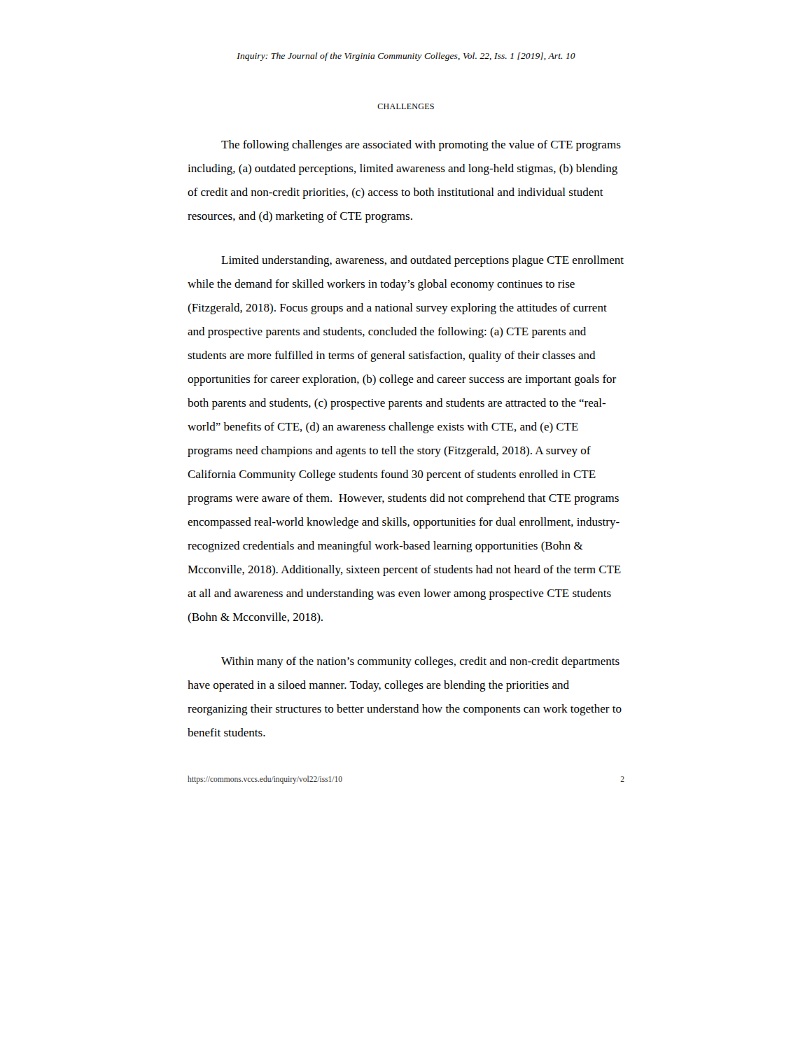Inquiry: The Journal of the Virginia Community Colleges, Vol. 22, Iss. 1 [2019], Art. 10
Challenges
The following challenges are associated with promoting the value of CTE programs including, (a) outdated perceptions, limited awareness and long-held stigmas, (b) blending of credit and non-credit priorities, (c) access to both institutional and individual student resources, and (d) marketing of CTE programs.
Limited understanding, awareness, and outdated perceptions plague CTE enrollment while the demand for skilled workers in today’s global economy continues to rise (Fitzgerald, 2018). Focus groups and a national survey exploring the attitudes of current and prospective parents and students, concluded the following: (a) CTE parents and students are more fulfilled in terms of general satisfaction, quality of their classes and opportunities for career exploration, (b) college and career success are important goals for both parents and students, (c) prospective parents and students are attracted to the “real-world” benefits of CTE, (d) an awareness challenge exists with CTE, and (e) CTE programs need champions and agents to tell the story (Fitzgerald, 2018). A survey of California Community College students found 30 percent of students enrolled in CTE programs were aware of them. However, students did not comprehend that CTE programs encompassed real-world knowledge and skills, opportunities for dual enrollment, industry-recognized credentials and meaningful work-based learning opportunities (Bohn & Mcconville, 2018). Additionally, sixteen percent of students had not heard of the term CTE at all and awareness and understanding was even lower among prospective CTE students (Bohn & Mcconville, 2018).
Within many of the nation’s community colleges, credit and non-credit departments have operated in a siloed manner. Today, colleges are blending the priorities and reorganizing their structures to better understand how the components can work together to benefit students.
https://commons.vccs.edu/inquiry/vol22/iss1/10 2